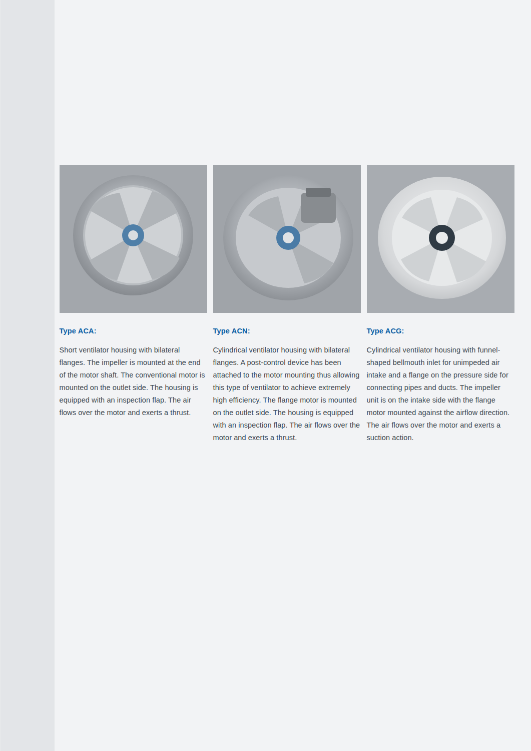Axial Ventilators
Type ACA:
Short ventilator housing with bilateral flanges. The impeller is mounted at the end of the motor shaft. The conventional motor is mounted on the outlet side. The housing is equipped with an inspection flap. The air flows over the motor and exerts a thrust.
Type ACN:
Cylindrical ventilator housing with bilateral flanges. A post-control device has been attached to the motor mounting thus allowing this type of ventilator to achieve extremely high efficiency. The flange motor is mounted on the outlet side. The housing is equipped with an inspection flap. The air flows over the motor and exerts a thrust.
Type ACG:
Cylindrical ventilator housing with funnel-shaped bellmouth inlet for unimpeded air intake and a flange on the pressure side for connecting pipes and ducts. The impeller unit is on the intake side with the flange motor mounted against the airflow direction. The air flows over the motor and exerts a suction action.